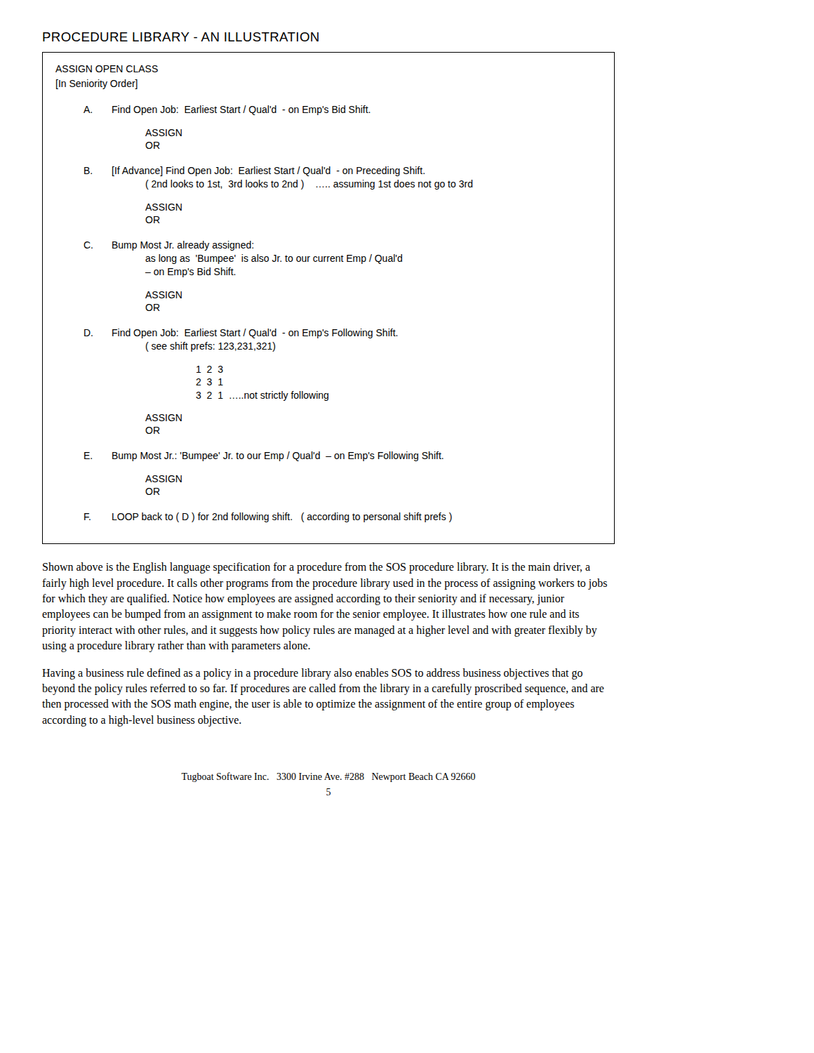PROCEDURE LIBRARY - AN ILLUSTRATION
ASSIGN OPEN CLASS
[In Seniority Order]
A.
Find Open Job: Earliest Start / Qual'd - on Emp's Bid Shift.
ASSIGN
OR
B.
[If Advance] Find Open Job: Earliest Start / Qual'd - on Preceding Shift.
( 2nd looks to 1st, 3rd looks to 2nd ) ….. assuming 1st does not go to 3rd
ASSIGN
OR
C.
Bump Most Jr. already assigned:
as long as 'Bumpee' is also Jr. to our current Emp / Qual'd
– on Emp's Bid Shift.
ASSIGN
OR
D.
Find Open Job: Earliest Start / Qual'd - on Emp's Following Shift.
( see shift prefs: 123,231,321)
1 2 3 2 3 1 3 2 1 …..not strictly following
ASSIGN
OR
E.
Bump Most Jr.: 'Bumpee' Jr. to our Emp / Qual'd – on Emp's Following Shift.
ASSIGN
OR
F.
LOOP back to ( D ) for 2nd following shift. ( according to personal shift prefs )
Shown above is the English language specification for a procedure from the SOS procedure library. It is the main driver, a fairly high level procedure. It calls other programs from the procedure library used in the process of assigning workers to jobs for which they are qualified. Notice how employees are assigned according to their seniority and if necessary, junior employees can be bumped from an assignment to make room for the senior employee. It illustrates how one rule and its priority interact with other rules, and it suggests how policy rules are managed at a higher level and with greater flexibly by using a procedure library rather than with parameters alone.
Having a business rule defined as a policy in a procedure library also enables SOS to address business objectives that go beyond the policy rules referred to so far. If procedures are called from the library in a carefully proscribed sequence, and are then processed with the SOS math engine, the user is able to optimize the assignment of the entire group of employees according to a high-level business objective.
Tugboat Software Inc. 3300 Irvine Ave. #288 Newport Beach CA 92660
5